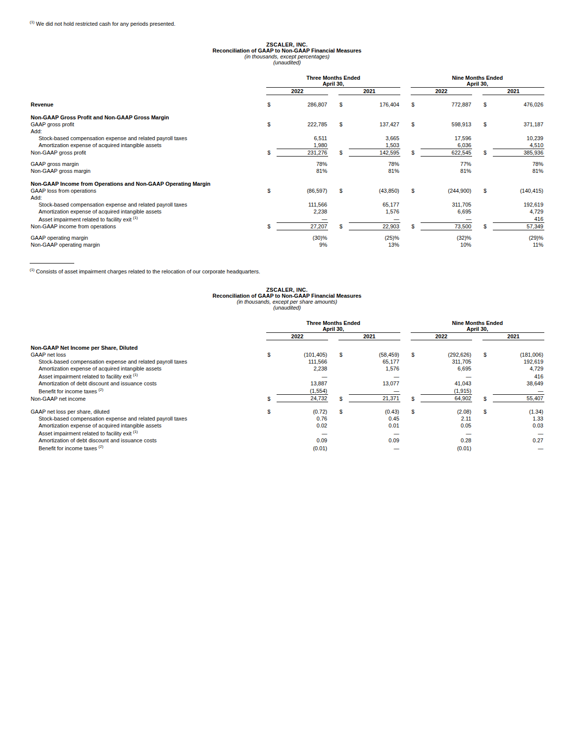(1) We did not hold restricted cash for any periods presented.
ZSCALER, INC.
Reconciliation of GAAP to Non-GAAP Financial Measures
(in thousands, except percentages)
(unaudited)
| | Three Months Ended April 30, | | Nine Months Ended April 30, |
| | 2022 | | 2021 | | 2022 | | 2021 |
| Revenue | $ | 286,807 | | $ | 176,404 | | $ | 772,887 | | $ | 476,026 |
| Non-GAAP Gross Profit and Non-GAAP Gross Margin | |
| GAAP gross profit | $ | 222,785 | | $ | 137,427 | | $ | 598,913 | | $ | 371,187 |
| Add: | |
| Stock-based compensation expense and related payroll taxes | | 6,511 | | | 3,665 | | | 17,596 | | | 10,239 |
| Amortization expense of acquired intangible assets | | 1,980 | | | 1,503 | | | 6,036 | | | 4,510 |
| Non-GAAP gross profit | $ | 231,276 | | $ | 142,595 | | $ | 622,545 | | $ | 385,936 |
| GAAP gross margin | | 78% | | | 78% | | | 77% | | | 78% |
| Non-GAAP gross margin | | 81% | | | 81% | | | 81% | | | 81% |
| Non-GAAP Income from Operations and Non-GAAP Operating Margin | |
| GAAP loss from operations | $ | (86,597) | | $ | (43,850) | | $ | (244,900) | | $ | (140,415) |
| Add: | |
| Stock-based compensation expense and related payroll taxes | | 111,566 | | | 65,177 | | | 311,705 | | | 192,619 |
| Amortization expense of acquired intangible assets | | 2,238 | | | 1,576 | | | 6,695 | | | 4,729 |
| Asset impairment related to facility exit (1) | | — | | | — | | | — | | | 416 |
| Non-GAAP income from operations | $ | 27,207 | | $ | 22,903 | | $ | 73,500 | | $ | 57,349 |
| GAAP operating margin | | (30)% | | | (25)% | | | (32)% | | | (29)% |
| Non-GAAP operating margin | | 9% | | | 13% | | | 10% | | | 11% |
(1) Consists of asset impairment charges related to the relocation of our corporate headquarters.
ZSCALER, INC.
Reconciliation of GAAP to Non-GAAP Financial Measures
(in thousands, except per share amounts)
(unaudited)
| | Three Months Ended April 30, | | Nine Months Ended April 30, |
| | 2022 | | 2021 | | 2022 | | 2021 |
| Non-GAAP Net Income per Share, Diluted | |
| GAAP net loss | $ | (101,405) | | $ | (58,459) | | $ | (292,626) | | $ | (181,006) |
| Stock-based compensation expense and related payroll taxes | | 111,566 | | | 65,177 | | | 311,705 | | | 192,619 |
| Amortization expense of acquired intangible assets | | 2,238 | | | 1,576 | | | 6,695 | | | 4,729 |
| Asset impairment related to facility exit (1) | | — | | | — | | | — | | | 416 |
| Amortization of debt discount and issuance costs | | 13,887 | | | 13,077 | | | 41,043 | | | 38,649 |
| Benefit for income taxes (2) | | (1,554) | | | — | | | (1,915) | | | — |
| Non-GAAP net income | $ | 24,732 | | $ | 21,371 | | $ | 64,902 | | $ | 55,407 |
| GAAP net loss per share, diluted | $ | (0.72) | | $ | (0.43) | | $ | (2.08) | | $ | (1.34) |
| Stock-based compensation expense and related payroll taxes | | 0.76 | | | 0.45 | | | 2.11 | | | 1.33 |
| Amortization expense of acquired intangible assets | | 0.02 | | | 0.01 | | | 0.05 | | | 0.03 |
| Asset impairment related to facility exit (1) | | — | | | — | | | — | | | — |
| Amortization of debt discount and issuance costs | | 0.09 | | | 0.09 | | | 0.28 | | | 0.27 |
| Benefit for income taxes (2) | | (0.01) | | | — | | | (0.01) | | | — |